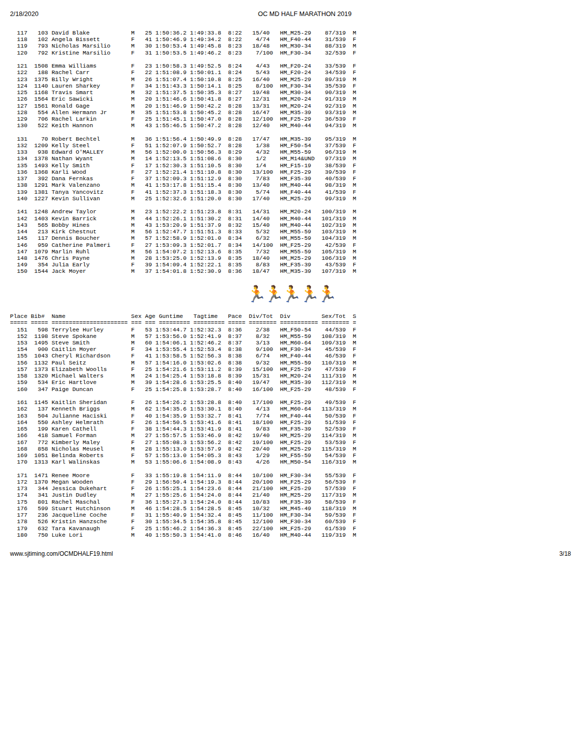2/18/2020 OC MD HALF MARATHON 2019
  117   103 David Blake            M   25 1:50:36.2 1:49:33.8  8:22   15/40   HM_M25-29    87/319  M
  118   102 Angela Bissett         F   41 1:50:46.9 1:49:34.2  8:22    4/74   HM_F40-44    31/539  F
  119   793 Nicholas Marsilio      M   30 1:50:53.4 1:49:45.8  8:23   18/48   HM_M30-34    88/319  M
  120   792 Kristine Marsilio      F   31 1:50:53.5 1:49:46.2  8:23    7/100  HM_F30-34    32/539  F

  121  1508 Emma Williams          F   23 1:50:58.3 1:49:52.5  8:24    4/43   HM_F20-24    33/539  F
  122   188 Rachel Carr            F   22 1:51:08.9 1:50:01.1  8:24    5/43   HM_F20-24    34/539  F
  123  1375 Billy Wright           M   26 1:51:07.4 1:50:10.8  8:25   16/40   HM_M25-29    89/319  M
  124  1140 Lauren Sharkey         F   34 1:51:43.3 1:50:14.1  8:25    8/100  HM_F30-34    35/539  F
  125  1168 Travis Smart           M   32 1:51:37.5 1:50:35.3  8:27   19/48   HM_M30-34    90/319  M
  126  1564 Eric Sawicki           M   20 1:51:46.6 1:50:41.8  8:27   12/31   HM_M20-24    91/319  M
  127  1561 Ronald Gage            M   20 1:51:46.9 1:50:42.2  8:28   13/31   HM_M20-24    92/319  M
  128   554 Allen Hermann Jr       M   35 1:51:53.8 1:50:45.2  8:28   16/47   HM_M35-39    93/319  M
  129   706 Rachel Larkin          F   25 1:51:45.1 1:50:47.0  8:28   12/100  HM_F25-29    36/539  F
  130   522 Keith Hannon           M   43 1:55:46.5 1:50:47.2  8:28   12/40   HM_M40-44    94/319  M

  131    70 Robert Bechtel         M   36 1:51:56.4 1:50:49.9  8:28   17/47   HM_M35-39    95/319  M
  132  1209 Kelly Steel            F   51 1:52:07.9 1:50:52.7  8:28    1/38   HM_F50-54    37/539  F
  133   938 Edward O'MALLEY        M   56 1:52:00.0 1:50:56.3  8:29    4/32   HM_M55-59    96/319  M
  134  1378 Nathan Wyant           M   14 1:52:13.5 1:51:08.6  8:30    1/2    HM_M14&UND   97/319  M
  135  1493 Kelly Smith            F   17 1:52:30.3 1:51:10.5  8:30    1/4    HM_F15-19    38/539  F
  136  1368 Karli Wood             F   27 1:52:21.4 1:51:10.8  8:30   13/100  HM_F25-29    39/539  F
  137   392 Dana Fernkas           F   37 1:52:09.3 1:51:12.9  8:30    7/83   HM_F35-39    40/539  F
  138  1291 Mark Valenzano         M   41 1:53:17.8 1:51:15.4  8:30   13/40   HM_M40-44    98/319  M
  139  1381 Tanya Yancovitz        F   41 1:52:37.3 1:51:18.3  8:30    5/74   HM_F40-44    41/539  F
  140  1227 Kevin Sullivan         M   25 1:52:32.6 1:51:20.0  8:30   17/40   HM_M25-29    99/319  M

  141  1248 Andrew Taylor          M   23 1:52:22.2 1:51:23.8  8:31   14/31   HM_M20-24   100/319  M
  142  1403 Kevin Barrick          M   44 1:52:26.1 1:51:30.2  8:31   14/40   HM_M40-44   101/319  M
  143   565 Bobby Hines            M   43 1:53:20.9 1:51:37.9  8:32   15/40   HM_M40-44   102/319  M
  144   213 Kirk Chestnut          M   56 1:52:47.7 1:51:51.3  8:33    5/32   HM_M55-59   103/319  M
  145   117 Dennis Boucher         M   57 1:52:58.9 1:52:01.0  8:34    6/32   HM_M55-59   104/319  M
  146   959 Catherine Palmeri      F   27 1:53:09.3 1:52:01.7  8:34   14/100  HM_F25-29    42/539  F
  147  1079 Marlin Ruhl            M   56 1:54:07.2 1:52:13.6  8:35    7/32   HM_M55-59   105/319  M
  148  1476 Chris Payne            M   28 1:53:25.0 1:52:13.9  8:35   18/40   HM_M25-29   106/319  M
  149   354 Julia Early            F   39 1:54:09.4 1:52:22.1  8:35    8/83   HM_F35-39    43/539  F
  150  1544 Jack Moyer             M   37 1:54:01.8 1:52:30.9  8:36   18/47   HM_M35-39   107/319  M
🏃🏃🏃🏃🏃
Place Bib#  Name                   Sex Age Guntime   Tagtime   Pace  Div/Tot  Div         Sex/Tot  S
===== ===== ====================== === === ========= ========= ===== ======== =========== ======== =
  151   598 Terrylee Hurley        F   53 1:53:44.7 1:52:32.3  8:36    2/38   HM_F50-54    44/539  F
  152  1198 Steve Spokane          M   57 1:53:56.0 1:52:41.9  8:37    8/32   HM_M55-59   108/319  M
  153  1495 Steve Smith            M   60 1:54:06.1 1:52:46.2  8:37    3/13   HM_M60-64   109/319  M
  154   900 Caitlin Moyer          F   34 1:53:55.4 1:52:53.4  8:38    9/100  HM_F30-34    45/539  F
  155  1043 Cheryl Richardson      F   41 1:53:58.5 1:52:56.3  8:38    6/74   HM_F40-44    46/539  F
  156  1132 Paul Seitz             M   57 1:54:16.0 1:53:02.6  8:38    9/32   HM_M55-59   110/319  M
  157  1373 Elizabeth Woolls       F   25 1:54:21.6 1:53:11.2  8:39   15/100  HM_F25-29    47/539  F
  158  1320 Michael Walters        M   24 1:54:25.4 1:53:18.8  8:39   15/31   HM_M20-24   111/319  M
  159   534 Eric Hartlove          M   39 1:54:28.6 1:53:25.5  8:40   19/47   HM_M35-39   112/319  M
  160   347 Paige Duncan           F   25 1:54:25.8 1:53:28.7  8:40   16/100  HM_F25-29    48/539  F

  161  1145 Kaitlin Sheridan       F   26 1:54:26.2 1:53:28.8  8:40   17/100  HM_F25-29    49/539  F
  162   137 Kenneth Briggs         M   62 1:54:35.6 1:53:30.1  8:40    4/13   HM_M60-64   113/319  M
  163   504 Julianne Haciski       F   40 1:54:35.9 1:53:32.7  8:41    7/74   HM_F40-44    50/539  F
  164   550 Ashley Helmrath        F   26 1:54:50.5 1:53:41.6  8:41   18/100  HM_F25-29    51/539  F
  165   199 Karen Cathell          F   38 1:54:44.3 1:53:41.9  8:41    9/83   HM_F35-39    52/539  F
  166   418 Samuel Forman          M   27 1:55:57.5 1:53:46.9  8:42   19/40   HM_M25-29   114/319  M
  167   772 Kimberly Maley         F   27 1:55:08.3 1:53:56.2  8:42   19/100  HM_F25-29    53/539  F
  168   858 Nicholas Meusel        M   28 1:55:13.0 1:53:57.9  8:42   20/40   HM_M25-29   115/319  M
  169  1051 Belinda Roberts        F   57 1:55:13.0 1:54:05.3  8:43    1/29   HM_F55-59    54/539  F
  170  1313 Karl Walinskas         M   53 1:55:06.6 1:54:08.9  8:43    4/26   HM_M50-54   116/319  M

  171  1471 Renee Moore            F   33 1:55:19.8 1:54:11.9  8:44   10/100  HM_F30-34    55/539  F
  172  1370 Megan Wooden           F   29 1:56:50.4 1:54:19.3  8:44   20/100  HM_F25-29    56/539  F
  173   344 Jessica Dukehart       F   26 1:55:25.1 1:54:23.6  8:44   21/100  HM_F25-29    57/539  F
  174   341 Justin Dudley          M   27 1:55:25.6 1:54:24.0  8:44   21/40   HM_M25-29   117/319  M
  175   801 Rachel Maschal         F   36 1:55:27.3 1:54:24.0  8:44   10/83   HM_F35-39    58/539  F
  176   599 Stuart Hutchinson      M   46 1:54:28.5 1:54:28.5  8:45   10/32   HM_M45-49   118/319  M
  177   236 Jacqueline Coche       F   31 1:55:40.9 1:54:32.4  8:45   11/100  HM_F30-34    59/539  F
  178   526 Kristin Hanzsche       F   30 1:55:34.5 1:54:35.8  8:45   12/100  HM_F30-34    60/539  F
  179   632 Tara Kavanaugh         F   25 1:55:46.2 1:54:36.3  8:45   22/100  HM_F25-29    61/539  F
  180   750 Luke Lori              M   40 1:55:50.3 1:54:41.0  8:46   16/40   HM_M40-44   119/319  M
www.sjtiming.com/OCMDHALF19.html 3/18